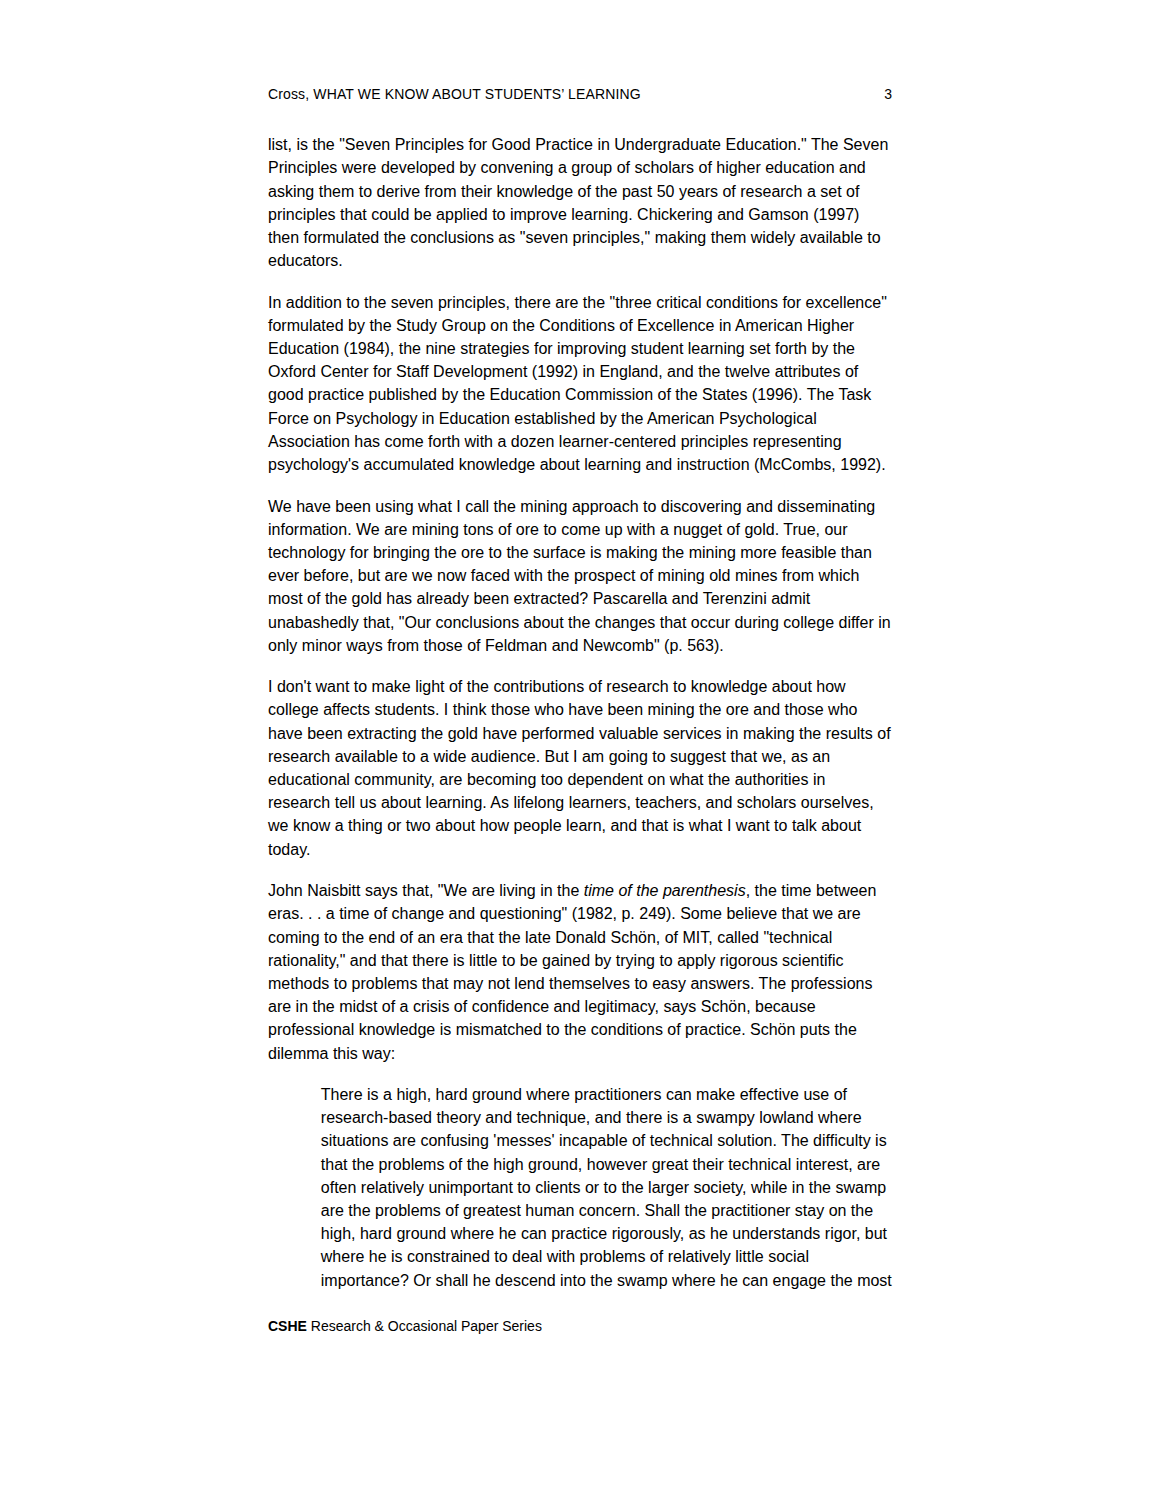Cross, WHAT WE KNOW ABOUT STUDENTS’ LEARNING 3
list, is the "Seven Principles for Good Practice in Undergraduate Education." The Seven Principles were developed by convening a group of scholars of higher education and asking them to derive from their knowledge of the past 50 years of research a set of principles that could be applied to improve learning. Chickering and Gamson (1997) then formulated the conclusions as "seven principles," making them widely available to educators.
In addition to the seven principles, there are the "three critical conditions for excellence" formulated by the Study Group on the Conditions of Excellence in American Higher Education (1984), the nine strategies for improving student learning set forth by the Oxford Center for Staff Development (1992) in England, and the twelve attributes of good practice published by the Education Commission of the States (1996). The Task Force on Psychology in Education established by the American Psychological Association has come forth with a dozen learner-centered principles representing psychology's accumulated knowledge about learning and instruction (McCombs, 1992).
We have been using what I call the mining approach to discovering and disseminating information. We are mining tons of ore to come up with a nugget of gold. True, our technology for bringing the ore to the surface is making the mining more feasible than ever before, but are we now faced with the prospect of mining old mines from which most of the gold has already been extracted? Pascarella and Terenzini admit unabashedly that, "Our conclusions about the changes that occur during college differ in only minor ways from those of Feldman and Newcomb" (p. 563).
I don't want to make light of the contributions of research to knowledge about how college affects students. I think those who have been mining the ore and those who have been extracting the gold have performed valuable services in making the results of research available to a wide audience. But I am going to suggest that we, as an educational community, are becoming too dependent on what the authorities in research tell us about learning. As lifelong learners, teachers, and scholars ourselves, we know a thing or two about how people learn, and that is what I want to talk about today.
John Naisbitt says that, "We are living in the time of the parenthesis, the time between eras. . . a time of change and questioning" (1982, p. 249). Some believe that we are coming to the end of an era that the late Donald Schön, of MIT, called "technical rationality," and that there is little to be gained by trying to apply rigorous scientific methods to problems that may not lend themselves to easy answers. The professions are in the midst of a crisis of confidence and legitimacy, says Schön, because professional knowledge is mismatched to the conditions of practice. Schön puts the dilemma this way:
There is a high, hard ground where practitioners can make effective use of research-based theory and technique, and there is a swampy lowland where situations are confusing 'messes' incapable of technical solution. The difficulty is that the problems of the high ground, however great their technical interest, are often relatively unimportant to clients or to the larger society, while in the swamp are the problems of greatest human concern. Shall the practitioner stay on the high, hard ground where he can practice rigorously, as he understands rigor, but where he is constrained to deal with problems of relatively little social importance? Or shall he descend into the swamp where he can engage the most
CSHE Research & Occasional Paper Series